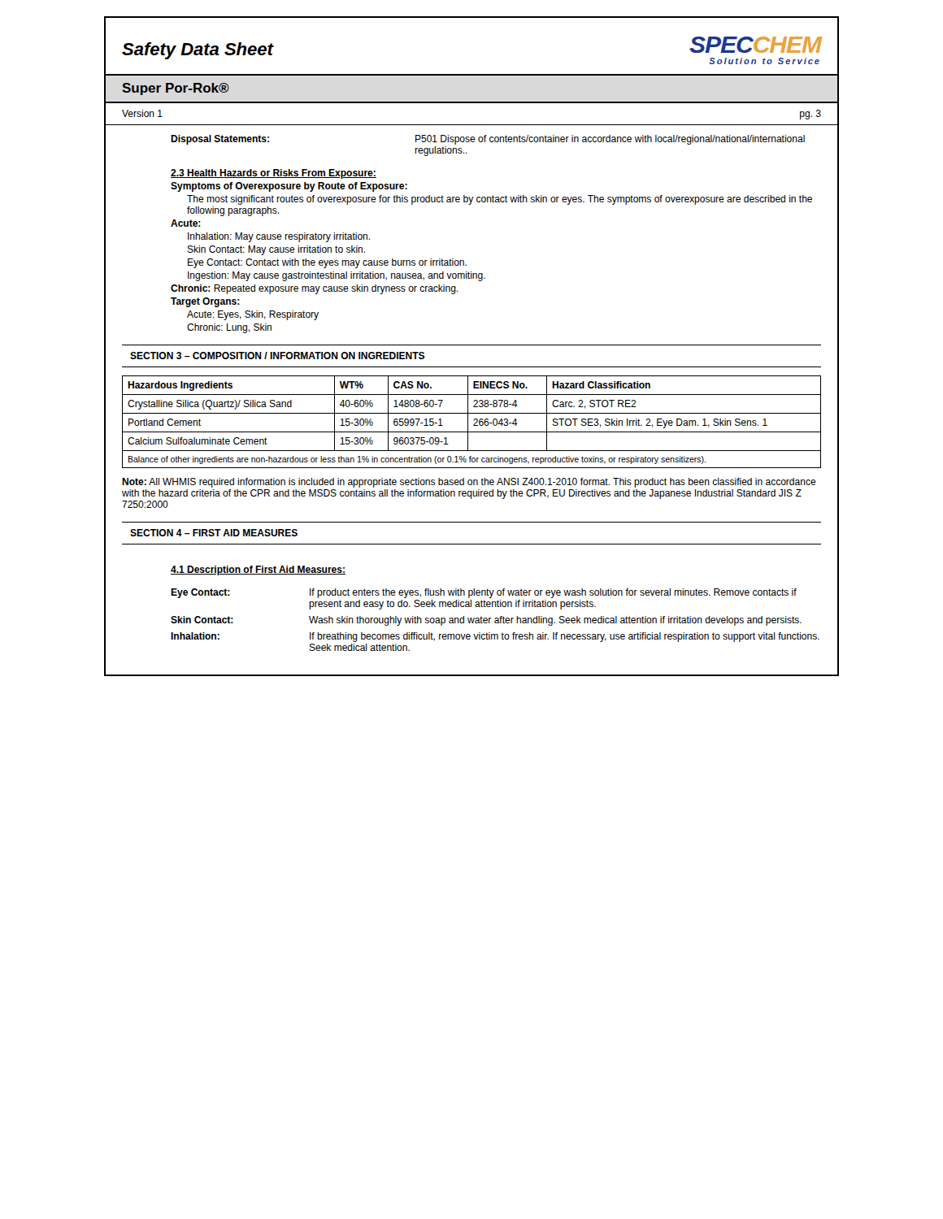Safety Data Sheet
SPEC CHEM
Solution to Service
Super Por-Rok®
Version 1 pg. 3
Disposal Statements:
P501 Dispose of contents/container in accordance with local/regional/national/international regulations..
2.3 Health Hazards or Risks From Exposure:
Symptoms of Overexposure by Route of Exposure:
The most significant routes of overexposure for this product are by contact with skin or eyes. The symptoms of overexposure are described in the following paragraphs.
Acute:
Inhalation: May cause respiratory irritation.
Skin Contact: May cause irritation to skin.
Eye Contact: Contact with the eyes may cause burns or irritation.
Ingestion: May cause gastrointestinal irritation, nausea, and vomiting.
Chronic: Repeated exposure may cause skin dryness or cracking.
Target Organs:
Acute: Eyes, Skin, Respiratory
Chronic: Lung, Skin
SECTION 3 – COMPOSITION / INFORMATION ON INGREDIENTS
| Hazardous Ingredients | WT% | CAS No. | EINECS No. | Hazard Classification |
| --- | --- | --- | --- | --- |
| Crystalline Silica (Quartz)/ Silica Sand | 40-60% | 14808-60-7 | 238-878-4 | Carc. 2, STOT RE2 |
| Portland Cement | 15-30% | 65997-15-1 | 266-043-4 | STOT SE3, Skin Irrit. 2, Eye Dam. 1, Skin Sens. 1 |
| Calcium Sulfoaluminate Cement | 15-30% | 960375-09-1 | | |
| Balance of other ingredients are non-hazardous or less than 1% in concentration (or 0.1% for carcinogens, reproductive toxins, or respiratory sensitizers). |
Note: All WHMIS required information is included in appropriate sections based on the ANSI Z400.1-2010 format. This product has been classified in accordance with the hazard criteria of the CPR and the MSDS contains all the information required by the CPR, EU Directives and the Japanese Industrial Standard JIS Z 7250:2000
SECTION 4 – FIRST AID MEASURES
4.1 Description of First Aid Measures:
Eye Contact:
If product enters the eyes, flush with plenty of water or eye wash solution for several minutes. Remove contacts if present and easy to do. Seek medical attention if irritation persists.
Skin Contact:
Wash skin thoroughly with soap and water after handling. Seek medical attention if irritation develops and persists.
Inhalation:
If breathing becomes difficult, remove victim to fresh air. If necessary, use artificial respiration to support vital functions. Seek medical attention.